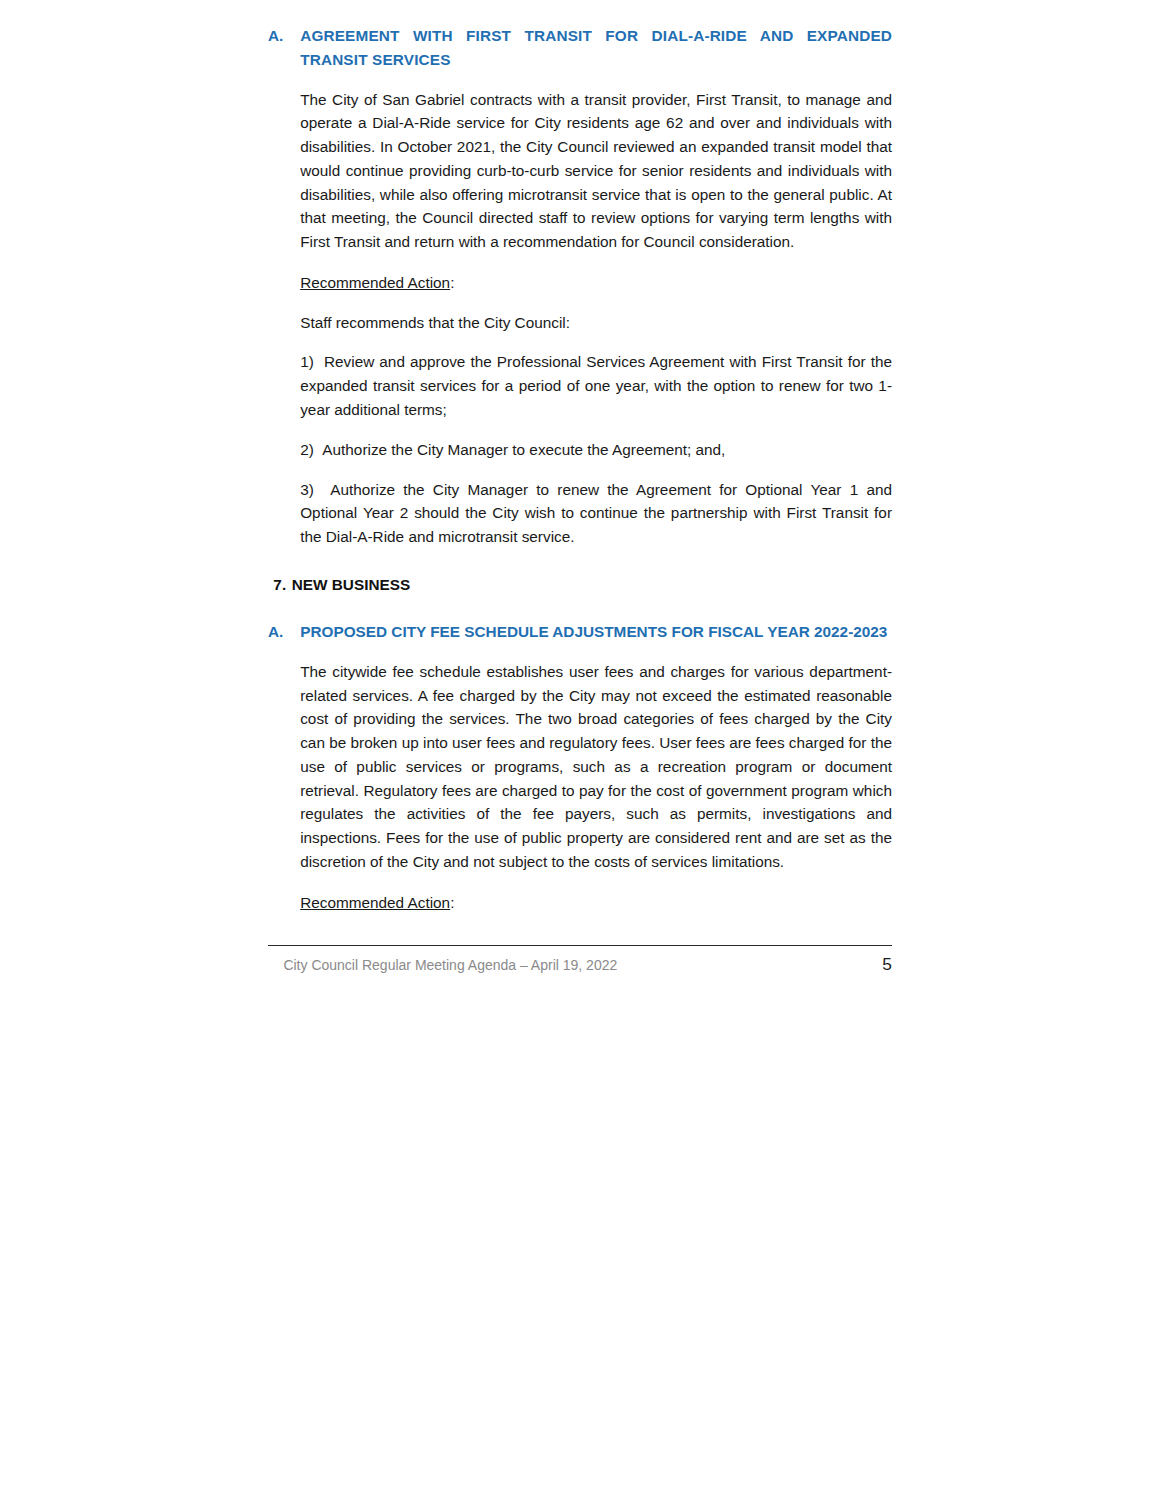A.
Agreement with First Transit for Dial-A-Ride and Expanded Transit Services
The City of San Gabriel contracts with a transit provider, First Transit, to manage and operate a Dial-A-Ride service for City residents age 62 and over and individuals with disabilities. In October 2021, the City Council reviewed an expanded transit model that would continue providing curb-to-curb service for senior residents and individuals with disabilities, while also offering microtransit service that is open to the general public. At that meeting, the Council directed staff to review options for varying term lengths with First Transit and return with a recommendation for Council consideration.
Recommended Action:
Staff recommends that the City Council:
1) Review and approve the Professional Services Agreement with First Transit for the expanded transit services for a period of one year, with the option to renew for two 1-year additional terms;
2) Authorize the City Manager to execute the Agreement; and,
3) Authorize the City Manager to renew the Agreement for Optional Year 1 and Optional Year 2 should the City wish to continue the partnership with First Transit for the Dial-A-Ride and microtransit service.
7.
New Business
A.
Proposed City Fee Schedule Adjustments for Fiscal Year 2022-2023
The citywide fee schedule establishes user fees and charges for various department-related services. A fee charged by the City may not exceed the estimated reasonable cost of providing the services. The two broad categories of fees charged by the City can be broken up into user fees and regulatory fees. User fees are fees charged for the use of public services or programs, such as a recreation program or document retrieval. Regulatory fees are charged to pay for the cost of government program which regulates the activities of the fee payers, such as permits, investigations and inspections. Fees for the use of public property are considered rent and are set as the discretion of the City and not subject to the costs of services limitations.
Recommended Action:
City Council Regular Meeting Agenda – April 19, 2022
5